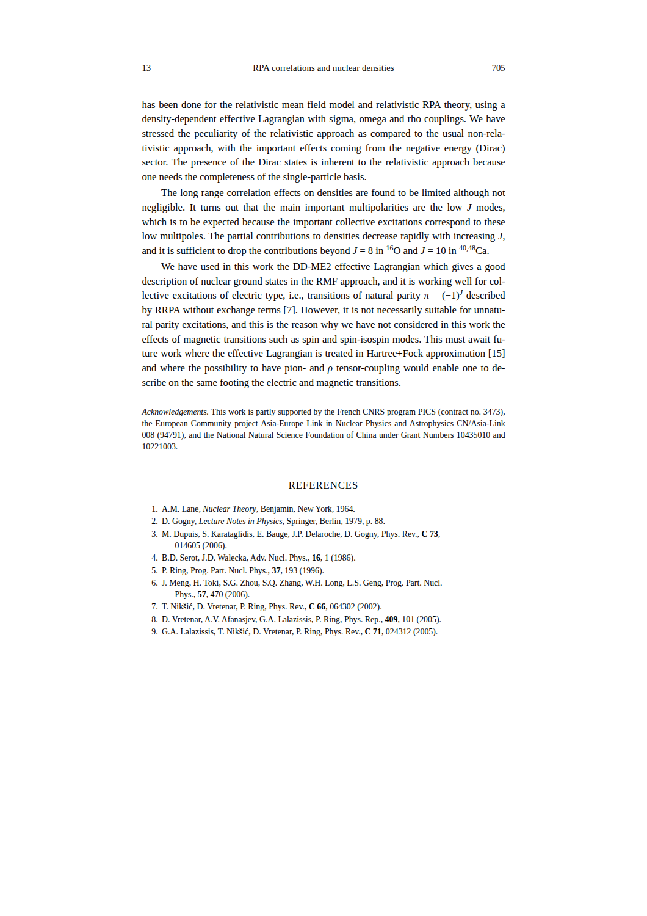13
RPA correlations and nuclear densities
705
has been done for the relativistic mean field model and relativistic RPA theory, using a density-dependent effective Lagrangian with sigma, omega and rho couplings. We have stressed the peculiarity of the relativistic approach as compared to the usual non-relativistic approach, with the important effects coming from the negative energy (Dirac) sector. The presence of the Dirac states is inherent to the relativistic approach because one needs the completeness of the single-particle basis.
The long range correlation effects on densities are found to be limited although not negligible. It turns out that the main important multipolarities are the low J modes, which is to be expected because the important collective excitations correspond to these low multipoles. The partial contributions to densities decrease rapidly with increasing J, and it is sufficient to drop the contributions beyond J = 8 in 16O and J = 10 in 40,48Ca.
We have used in this work the DD-ME2 effective Lagrangian which gives a good description of nuclear ground states in the RMF approach, and it is working well for collective excitations of electric type, i.e., transitions of natural parity π = (−1)J described by RRPA without exchange terms [7]. However, it is not necessarily suitable for unnatural parity excitations, and this is the reason why we have not considered in this work the effects of magnetic transitions such as spin and spin-isospin modes. This must await future work where the effective Lagrangian is treated in Hartree+Fock approximation [15] and where the possibility to have pion- and ρ tensor-coupling would enable one to describe on the same footing the electric and magnetic transitions.
Acknowledgements. This work is partly supported by the French CNRS program PICS (contract no. 3473), the European Community project Asia-Europe Link in Nuclear Physics and Astrophysics CN/Asia-Link 008 (94791), and the National Natural Science Foundation of China under Grant Numbers 10435010 and 10221003.
REFERENCES
1. A.M. Lane, Nuclear Theory, Benjamin, New York, 1964.
2. D. Gogny, Lecture Notes in Physics, Springer, Berlin, 1979, p. 88.
3. M. Dupuis, S. Karataglidis, E. Bauge, J.P. Delaroche, D. Gogny, Phys. Rev., C 73,014605 (2006).
4. B.D. Serot, J.D. Walecka, Adv. Nucl. Phys., 16, 1 (1986).
5. P. Ring, Prog. Part. Nucl. Phys., 37, 193 (1996).
6. J. Meng, H. Toki, S.G. Zhou, S.Q. Zhang, W.H. Long, L.S. Geng, Prog. Part. Nucl.Phys., 57, 470 (2006).
7. T. Nikšić, D. Vretenar, P. Ring, Phys. Rev., C 66, 064302 (2002).
8. D. Vretenar, A.V. Afanasjev, G.A. Lalazissis, P. Ring, Phys. Rep., 409, 101 (2005).
9. G.A. Lalazissis, T. Nikšić, D. Vretenar, P. Ring, Phys. Rev., C 71, 024312 (2005).